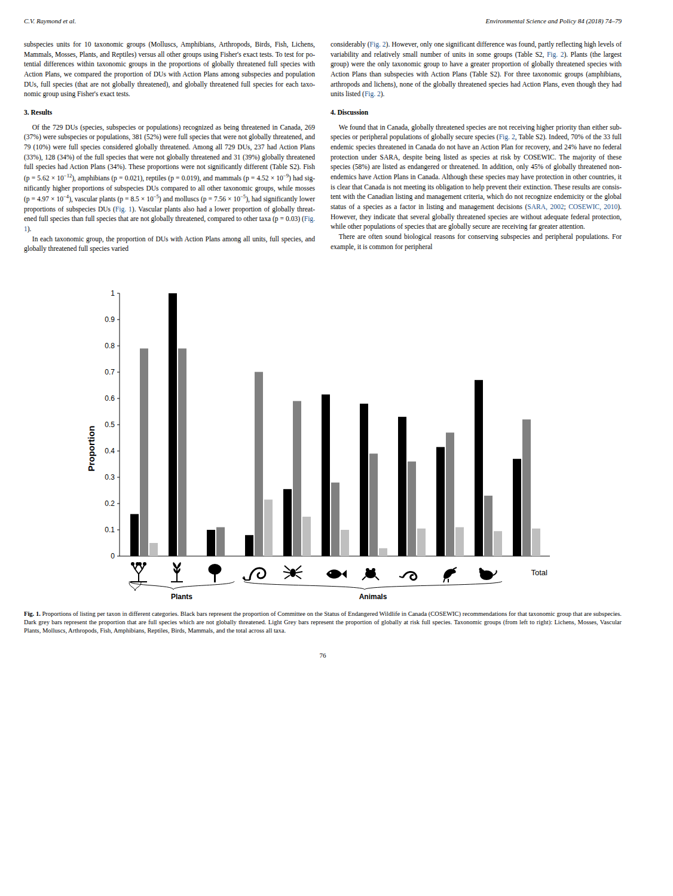C.V. Raymond et al. Environmental Science and Policy 84 (2018) 74–79
subspecies units for 10 taxonomic groups (Molluscs, Amphibians, Arthropods, Birds, Fish, Lichens, Mammals, Mosses, Plants, and Reptiles) versus all other groups using Fisher's exact tests. To test for potential differences within taxonomic groups in the proportions of globally threatened full species with Action Plans, we compared the proportion of DUs with Action Plans among subspecies and population DUs, full species (that are not globally threatened), and globally threatened full species for each taxonomic group using Fisher's exact tests.
3. Results
Of the 729 DUs (species, subspecies or populations) recognized as being threatened in Canada, 269 (37%) were subspecies or populations, 381 (52%) were full species that were not globally threatened, and 79 (10%) were full species considered globally threatened. Among all 729 DUs, 237 had Action Plans (33%), 128 (34%) of the full species that were not globally threatened and 31 (39%) globally threatened full species had Action Plans (34%). These proportions were not significantly different (Table S2). Fish (p = 5.62 × 10−12), amphibians (p = 0.021), reptiles (p = 0.019), and mammals (p = 4.52 × 10−9) had significantly higher proportions of subspecies DUs compared to all other taxonomic groups, while mosses (p = 4.97 × 10−4), vascular plants (p = 8.5 × 10−5) and molluscs (p = 7.56 × 10−5), had significantly lower proportions of subspecies DUs (Fig. 1). Vascular plants also had a lower proportion of globally threatened full species than full species that are not globally threatened, compared to other taxa (p = 0.03) (Fig. 1).
In each taxonomic group, the proportion of DUs with Action Plans among all units, full species, and globally threatened full species varied
considerably (Fig. 2). However, only one significant difference was found, partly reflecting high levels of variability and relatively small number of units in some groups (Table S2, Fig. 2). Plants (the largest group) were the only taxonomic group to have a greater proportion of globally threatened species with Action Plans than subspecies with Action Plans (Table S2). For three taxonomic groups (amphibians, arthropods and lichens), none of the globally threatened species had Action Plans, even though they had units listed (Fig. 2).
4. Discussion
We found that in Canada, globally threatened species are not receiving higher priority than either subspecies or peripheral populations of globally secure species (Fig. 2, Table S2). Indeed, 70% of the 33 full endemic species threatened in Canada do not have an Action Plan for recovery, and 24% have no federal protection under SARA, despite being listed as species at risk by COSEWIC. The majority of these species (58%) are listed as endangered or threatened. In addition, only 45% of globally threatened non-endemics have Action Plans in Canada. Although these species may have protection in other countries, it is clear that Canada is not meeting its obligation to help prevent their extinction. These results are consistent with the Canadian listing and management criteria, which do not recognize endemicity or the global status of a species as a factor in listing and management decisions (SARA, 2002; COSEWIC, 2010). However, they indicate that several globally threatened species are without adequate federal protection, while other populations of species that are globally secure are receiving far greater attention.
There are often sound biological reasons for conserving subspecies and peripheral populations. For example, it is common for peripheral
Proportion 1 0.9 0.8 0.7 0.6 0.5 0.4 0.3 0.2 0.1 0 Group 1: Lichens black .16, dark .79, light .05 Total Plants Animals
Fig. 1. Proportions of listing per taxon in different categories. Black bars represent the proportion of Committee on the Status of Endangered Wildlife in Canada (COSEWIC) recommendations for that taxonomic group that are subspecies. Dark grey bars represent the proportion that are full species which are not globally threatened. Light Grey bars represent the proportion of globally at risk full species. Taxonomic groups (from left to right): Lichens, Mosses, Vascular Plants, Molluscs, Arthropods, Fish, Amphibians, Reptiles, Birds, Mammals, and the total across all taxa.
76